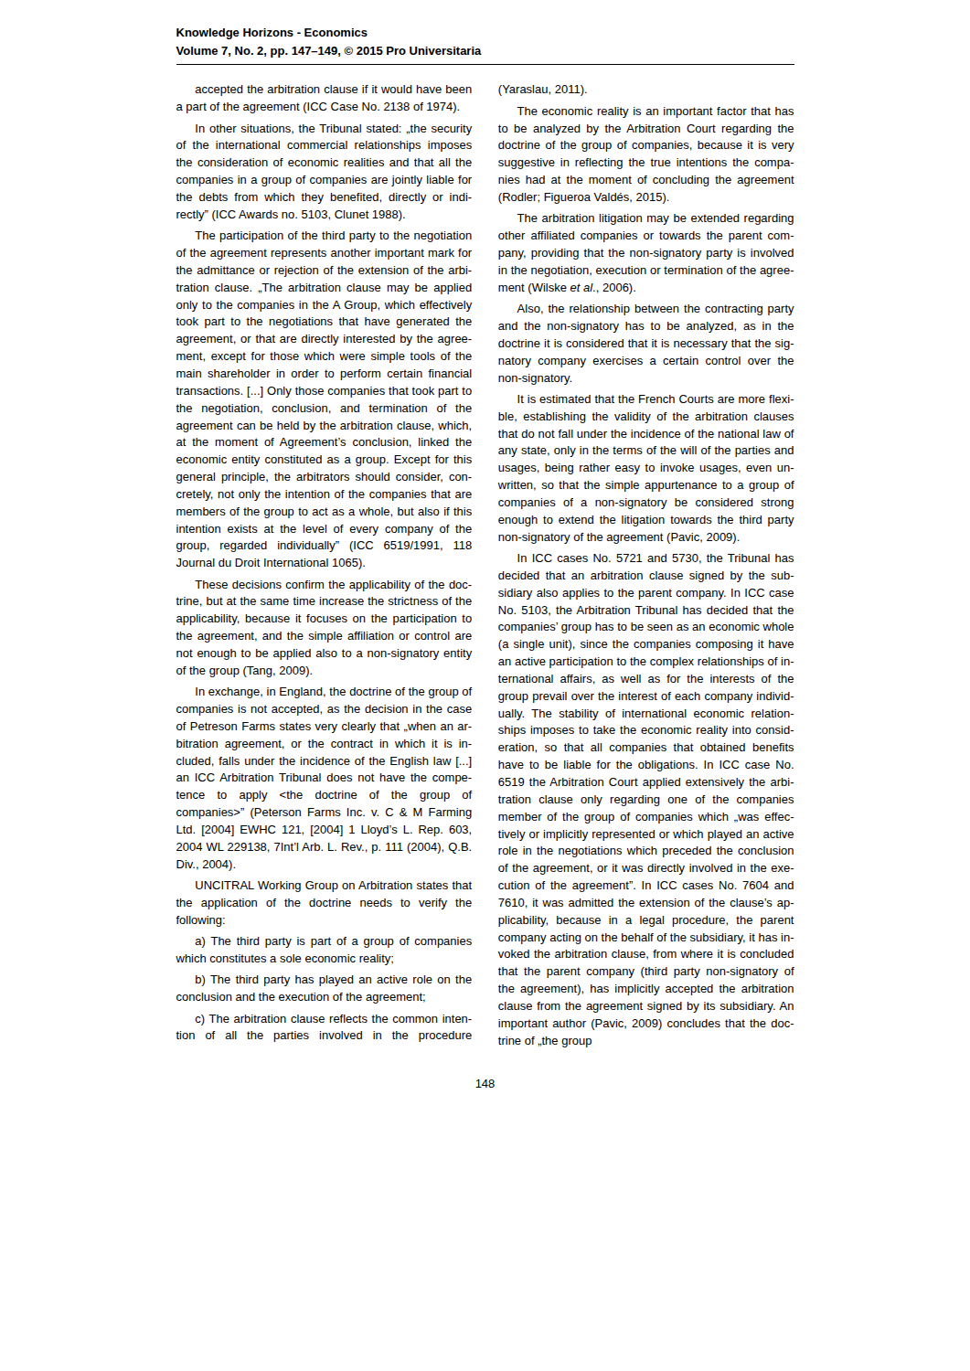Knowledge Horizons - Economics Volume 7, No. 2, pp. 147–149, © 2015 Pro Universitaria
accepted the arbitration clause if it would have been a part of the agreement (ICC Case No. 2138 of 1974).
In other situations, the Tribunal stated: „the security of the international commercial relationships imposes the consideration of economic realities and that all the companies in a group of companies are jointly liable for the debts from which they benefited, directly or indirectly” (ICC Awards no. 5103, Clunet 1988).
The participation of the third party to the negotiation of the agreement represents another important mark for the admittance or rejection of the extension of the arbitration clause. „The arbitration clause may be applied only to the companies in the A Group, which effectively took part to the negotiations that have generated the agreement, or that are directly interested by the agreement, except for those which were simple tools of the main shareholder in order to perform certain financial transactions. [...] Only those companies that took part to the negotiation, conclusion, and termination of the agreement can be held by the arbitration clause, which, at the moment of Agreement’s conclusion, linked the economic entity constituted as a group. Except for this general principle, the arbitrators should consider, concretely, not only the intention of the companies that are members of the group to act as a whole, but also if this intention exists at the level of every company of the group, regarded individually” (ICC 6519/1991, 118 Journal du Droit International 1065).
These decisions confirm the applicability of the doctrine, but at the same time increase the strictness of the applicability, because it focuses on the participation to the agreement, and the simple affiliation or control are not enough to be applied also to a non-signatory entity of the group (Tang, 2009).
In exchange, in England, the doctrine of the group of companies is not accepted, as the decision in the case of Petreson Farms states very clearly that „when an arbitration agreement, or the contract in which it is included, falls under the incidence of the English law [...] an ICC Arbitration Tribunal does not have the competence to apply <the doctrine of the group of companies>” (Peterson Farms Inc. v. C & M Farming Ltd. [2004] EWHC 121, [2004] 1 Lloyd’s L. Rep. 603, 2004 WL 229138, 7Int’l Arb. L. Rev., p. 111 (2004), Q.B. Div., 2004).
UNCITRAL Working Group on Arbitration states that the application of the doctrine needs to verify the following:
a) The third party is part of a group of companies which constitutes a sole economic reality;
b) The third party has played an active role on the conclusion and the execution of the agreement;
c) The arbitration clause reflects the common intention of all the parties involved in the procedure (Yaraslau, 2011).
The economic reality is an important factor that has to be analyzed by the Arbitration Court regarding the doctrine of the group of companies, because it is very suggestive in reflecting the true intentions the companies had at the moment of concluding the agreement (Rodler; Figueroa Valdés, 2015).
The arbitration litigation may be extended regarding other affiliated companies or towards the parent company, providing that the non-signatory party is involved in the negotiation, execution or termination of the agreement (Wilske et al., 2006).
Also, the relationship between the contracting party and the non-signatory has to be analyzed, as in the doctrine it is considered that it is necessary that the signatory company exercises a certain control over the non-signatory.
It is estimated that the French Courts are more flexible, establishing the validity of the arbitration clauses that do not fall under the incidence of the national law of any state, only in the terms of the will of the parties and usages, being rather easy to invoke usages, even unwritten, so that the simple appurtenance to a group of companies of a non-signatory be considered strong enough to extend the litigation towards the third party non-signatory of the agreement (Pavic, 2009).
In ICC cases No. 5721 and 5730, the Tribunal has decided that an arbitration clause signed by the subsidiary also applies to the parent company. In ICC case No. 5103, the Arbitration Tribunal has decided that the companies’ group has to be seen as an economic whole (a single unit), since the companies composing it have an active participation to the complex relationships of international affairs, as well as for the interests of the group prevail over the interest of each company individually. The stability of international economic relationships imposes to take the economic reality into consideration, so that all companies that obtained benefits have to be liable for the obligations. In ICC case No. 6519 the Arbitration Court applied extensively the arbitration clause only regarding one of the companies member of the group of companies which „was effectively or implicitly represented or which played an active role in the negotiations which preceded the conclusion of the agreement, or it was directly involved in the execution of the agreement”. In ICC cases No. 7604 and 7610, it was admitted the extension of the clause’s applicability, because in a legal procedure, the parent company acting on the behalf of the subsidiary, it has invoked the arbitration clause, from where it is concluded that the parent company (third party non-signatory of the agreement), has implicitly accepted the arbitration clause from the agreement signed by its subsidiary. An important author (Pavic, 2009) concludes that the doctrine of „the group
148